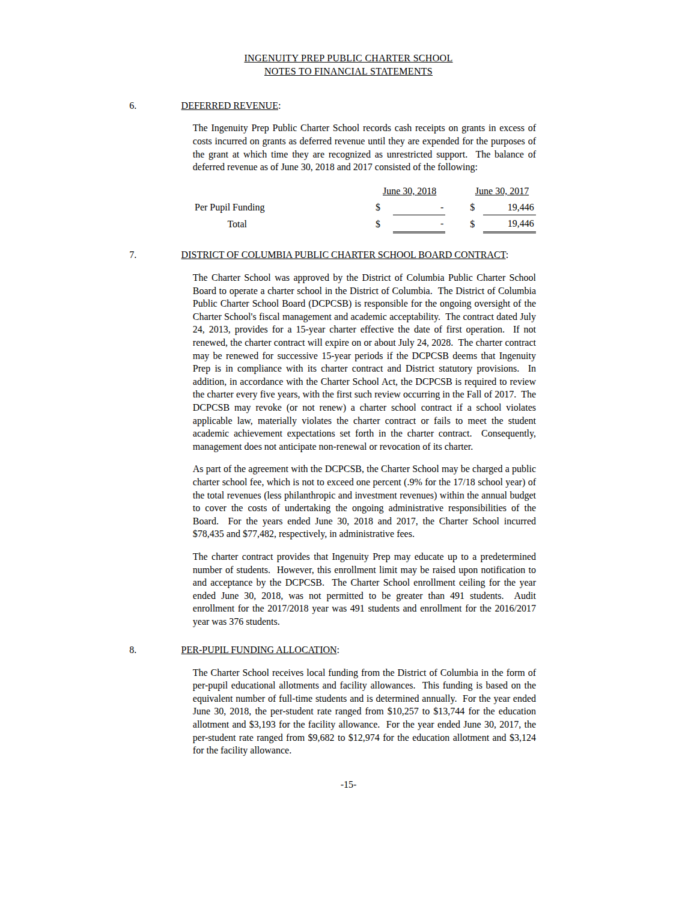INGENUITY PREP PUBLIC CHARTER SCHOOL
NOTES TO FINANCIAL STATEMENTS
6. DEFERRED REVENUE:
The Ingenuity Prep Public Charter School records cash receipts on grants in excess of costs incurred on grants as deferred revenue until they are expended for the purposes of the grant at which time they are recognized as unrestricted support. The balance of deferred revenue as of June 30, 2018 and 2017 consisted of the following:
| | | June 30, 2018 | | June 30, 2017 |
| Per Pupil Funding | | $ | - | | $ | 19,446 |
| Total | | $ | - | | $ | 19,446 |
7. DISTRICT OF COLUMBIA PUBLIC CHARTER SCHOOL BOARD CONTRACT:
The Charter School was approved by the District of Columbia Public Charter School Board to operate a charter school in the District of Columbia. The District of Columbia Public Charter School Board (DCPCSB) is responsible for the ongoing oversight of the Charter School's fiscal management and academic acceptability. The contract dated July 24, 2013, provides for a 15-year charter effective the date of first operation. If not renewed, the charter contract will expire on or about July 24, 2028. The charter contract may be renewed for successive 15-year periods if the DCPCSB deems that Ingenuity Prep is in compliance with its charter contract and District statutory provisions. In addition, in accordance with the Charter School Act, the DCPCSB is required to review the charter every five years, with the first such review occurring in the Fall of 2017. The DCPCSB may revoke (or not renew) a charter school contract if a school violates applicable law, materially violates the charter contract or fails to meet the student academic achievement expectations set forth in the charter contract. Consequently, management does not anticipate non-renewal or revocation of its charter.
As part of the agreement with the DCPCSB, the Charter School may be charged a public charter school fee, which is not to exceed one percent (.9% for the 17/18 school year) of the total revenues (less philanthropic and investment revenues) within the annual budget to cover the costs of undertaking the ongoing administrative responsibilities of the Board. For the years ended June 30, 2018 and 2017, the Charter School incurred $78,435 and $77,482, respectively, in administrative fees.
The charter contract provides that Ingenuity Prep may educate up to a predetermined number of students. However, this enrollment limit may be raised upon notification to and acceptance by the DCPCSB. The Charter School enrollment ceiling for the year ended June 30, 2018, was not permitted to be greater than 491 students. Audit enrollment for the 2017/2018 year was 491 students and enrollment for the 2016/2017 year was 376 students.
8. PER-PUPIL FUNDING ALLOCATION:
The Charter School receives local funding from the District of Columbia in the form of per-pupil educational allotments and facility allowances. This funding is based on the equivalent number of full-time students and is determined annually. For the year ended June 30, 2018, the per-student rate ranged from $10,257 to $13,744 for the education allotment and $3,193 for the facility allowance. For the year ended June 30, 2017, the per-student rate ranged from $9,682 to $12,974 for the education allotment and $3,124 for the facility allowance.
-15-